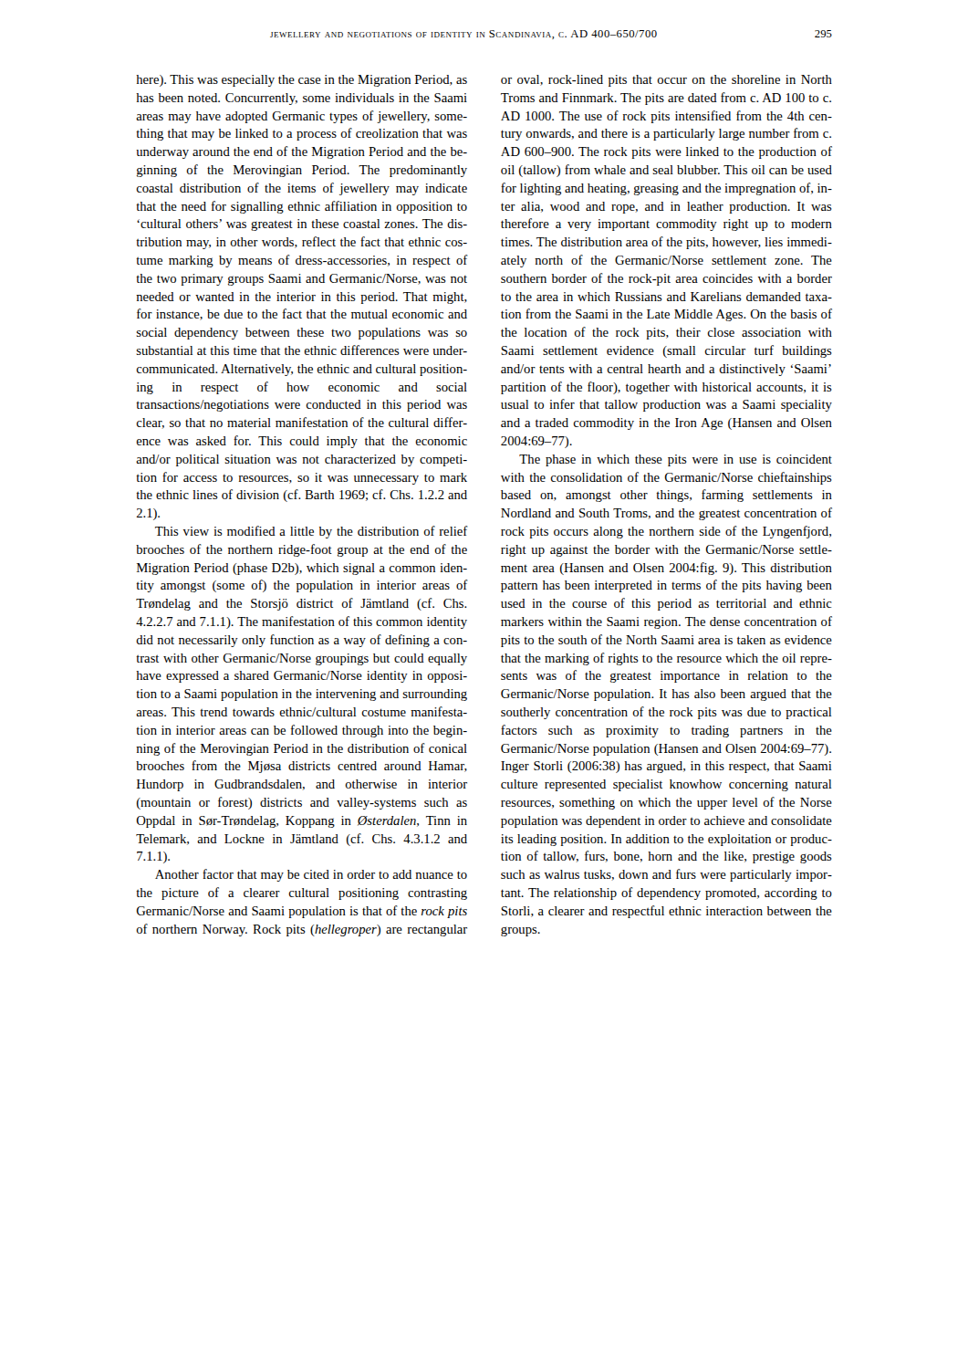jewellery and negotiations of identity in Scandinavia, c. AD 400–650/700 295
here). This was especially the case in the Migration Period, as has been noted. Concurrently, some individuals in the Saami areas may have adopted Germanic types of jewellery, something that may be linked to a process of creolization that was underway around the end of the Migration Period and the beginning of the Merovingian Period. The predominantly coastal distribution of the items of jewellery may indicate that the need for signalling ethnic affiliation in opposition to ‘cultural others’ was greatest in these coastal zones. The distribution may, in other words, reflect the fact that ethnic costume marking by means of dress-accessories, in respect of the two primary groups Saami and Germanic/Norse, was not needed or wanted in the interior in this period. That might, for instance, be due to the fact that the mutual economic and social dependency between these two populations was so substantial at this time that the ethnic differences were under-communicated. Alternatively, the ethnic and cultural positioning in respect of how economic and social transactions/negotiations were conducted in this period was clear, so that no material manifestation of the cultural difference was asked for. This could imply that the economic and/or political situation was not characterized by competition for access to resources, so it was unnecessary to mark the ethnic lines of division (cf. Barth 1969; cf. Chs. 1.2.2 and 2.1).
This view is modified a little by the distribution of relief brooches of the northern ridge-foot group at the end of the Migration Period (phase D2b), which signal a common identity amongst (some of) the population in interior areas of Trøndelag and the Storsjö district of Jämtland (cf. Chs. 4.2.2.7 and 7.1.1). The manifestation of this common identity did not necessarily only function as a way of defining a contrast with other Germanic/Norse groupings but could equally have expressed a shared Germanic/Norse identity in opposition to a Saami population in the intervening and surrounding areas. This trend towards ethnic/cultural costume manifestation in interior areas can be followed through into the beginning of the Merovingian Period in the distribution of conical brooches from the Mjøsa districts centred around Hamar, Hundorp in Gudbrandsdalen, and otherwise in interior (mountain or forest) districts and valley-systems such as Oppdal in Sør-Trøndelag, Koppang in Østerdalen, Tinn in Telemark, and Lockne in Jämtland (cf. Chs. 4.3.1.2 and 7.1.1).
Another factor that may be cited in order to add nuance to the picture of a clearer cultural positioning contrasting Germanic/Norse and Saami population is that of the rock pits of northern Norway. Rock pits (hellegroper) are rectangular or oval, rock-lined pits that occur on the shoreline in North Troms and Finnmark. The pits are dated from c. AD 100 to c. AD 1000. The use of rock pits intensified from the 4th century onwards, and there is a particularly large number from c. AD 600–900. The rock pits were linked to the production of oil (tallow) from whale and seal blubber. This oil can be used for lighting and heating, greasing and the impregnation of, inter alia, wood and rope, and in leather production. It was therefore a very important commodity right up to modern times. The distribution area of the pits, however, lies immediately north of the Germanic/Norse settlement zone. The southern border of the rock-pit area coincides with a border to the area in which Russians and Karelians demanded taxation from the Saami in the Late Middle Ages. On the basis of the location of the rock pits, their close association with Saami settlement evidence (small circular turf buildings and/or tents with a central hearth and a distinctively ‘Saami’ partition of the floor), together with historical accounts, it is usual to infer that tallow production was a Saami speciality and a traded commodity in the Iron Age (Hansen and Olsen 2004:69–77).
The phase in which these pits were in use is coincident with the consolidation of the Germanic/Norse chieftainships based on, amongst other things, farming settlements in Nordland and South Troms, and the greatest concentration of rock pits occurs along the northern side of the Lyngenfjord, right up against the border with the Germanic/Norse settlement area (Hansen and Olsen 2004:fig. 9). This distribution pattern has been interpreted in terms of the pits having been used in the course of this period as territorial and ethnic markers within the Saami region. The dense concentration of pits to the south of the North Saami area is taken as evidence that the marking of rights to the resource which the oil represents was of the greatest importance in relation to the Germanic/Norse population. It has also been argued that the southerly concentration of the rock pits was due to practical factors such as proximity to trading partners in the Germanic/Norse population (Hansen and Olsen 2004:69–77). Inger Storli (2006:38) has argued, in this respect, that Saami culture represented specialist knowhow concerning natural resources, something on which the upper level of the Norse population was dependent in order to achieve and consolidate its leading position. In addition to the exploitation or production of tallow, furs, bone, horn and the like, prestige goods such as walrus tusks, down and furs were particularly important. The relationship of dependency promoted, according to Storli, a clearer and respectful ethnic interaction between the groups.